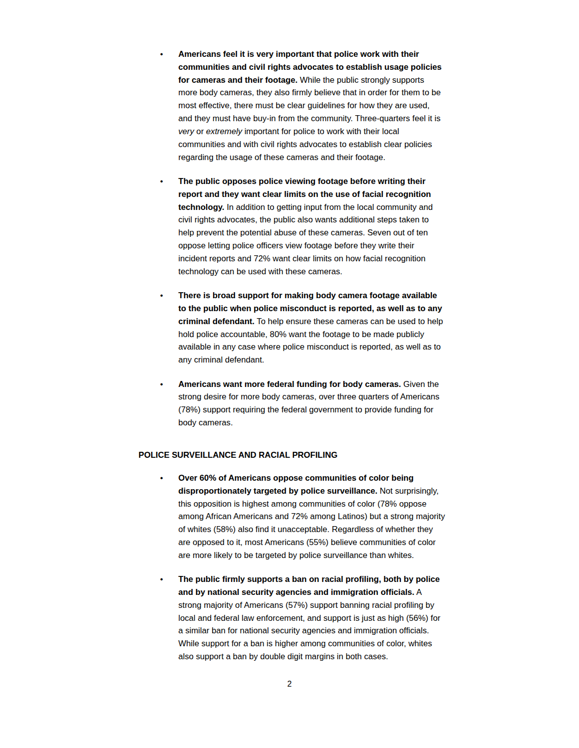Americans feel it is very important that police work with their communities and civil rights advocates to establish usage policies for cameras and their footage. While the public strongly supports more body cameras, they also firmly believe that in order for them to be most effective, there must be clear guidelines for how they are used, and they must have buy-in from the community. Three-quarters feel it is very or extremely important for police to work with their local communities and with civil rights advocates to establish clear policies regarding the usage of these cameras and their footage.
The public opposes police viewing footage before writing their report and they want clear limits on the use of facial recognition technology. In addition to getting input from the local community and civil rights advocates, the public also wants additional steps taken to help prevent the potential abuse of these cameras. Seven out of ten oppose letting police officers view footage before they write their incident reports and 72% want clear limits on how facial recognition technology can be used with these cameras.
There is broad support for making body camera footage available to the public when police misconduct is reported, as well as to any criminal defendant. To help ensure these cameras can be used to help hold police accountable, 80% want the footage to be made publicly available in any case where police misconduct is reported, as well as to any criminal defendant.
Americans want more federal funding for body cameras. Given the strong desire for more body cameras, over three quarters of Americans (78%) support requiring the federal government to provide funding for body cameras.
POLICE SURVEILLANCE AND RACIAL PROFILING
Over 60% of Americans oppose communities of color being disproportionately targeted by police surveillance. Not surprisingly, this opposition is highest among communities of color (78% oppose among African Americans and 72% among Latinos) but a strong majority of whites (58%) also find it unacceptable. Regardless of whether they are opposed to it, most Americans (55%) believe communities of color are more likely to be targeted by police surveillance than whites.
The public firmly supports a ban on racial profiling, both by police and by national security agencies and immigration officials. A strong majority of Americans (57%) support banning racial profiling by local and federal law enforcement, and support is just as high (56%) for a similar ban for national security agencies and immigration officials. While support for a ban is higher among communities of color, whites also support a ban by double digit margins in both cases.
2